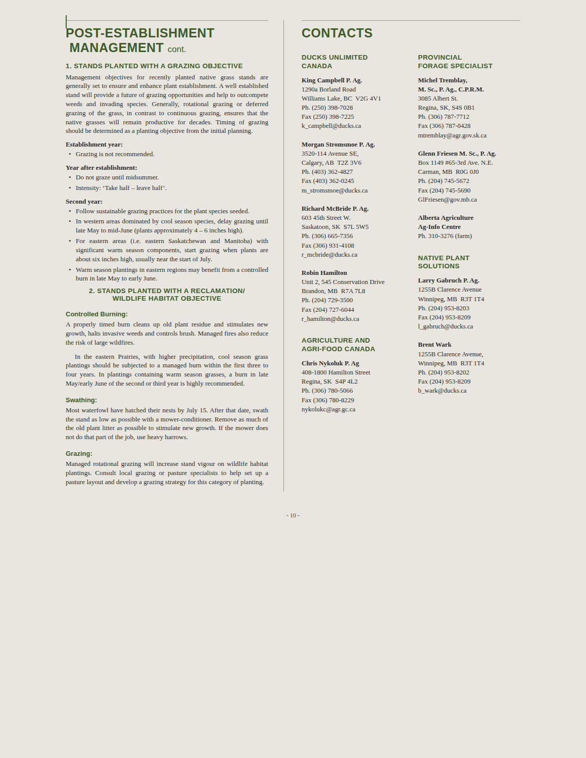POST-ESTABLISHMENT
MANAGEMENT cont.
1. Stands Planted with a Grazing Objective
Management objectives for recently planted native grass stands are generally set to ensure and enhance plant establishment. A well established stand will provide a future of grazing opportunities and help to outcompete weeds and invading species. Generally, rotational grazing or deferred grazing of the grass, in contrast to continuous grazing, ensures that the native grasses will remain productive for decades. Timing of grazing should be determined as a planting objective from the initial planning.
Establishment year:
Grazing is not recommended.
Year after establishment:
Do not graze until midsummer.
Intensity: ‘Take half – leave half’.
Second year:
Follow sustainable grazing practices for the plant species seeded.
In western areas dominated by cool season species, delay grazing until late May to mid-June (plants approximately 4 – 6 inches high).
For eastern areas (i.e. eastern Saskatchewan and Manitoba) with significant warm season components, start grazing when plants are about six inches high, usually near the start of July.
Warm season plantings in eastern regions may benefit from a controlled burn in late May to early June.
2. Stands Planted with a Reclamation/
Wildlife Habitat Objective
Controlled Burning:
A properly timed burn cleans up old plant residue and stimulates new growth, halts invasive weeds and controls brush. Managed fires also reduce the risk of large wildfires.
In the eastern Prairies, with higher precipitation, cool season grass plantings should be subjected to a managed burn within the first three to four years. In plantings containing warm season grasses, a burn in late May/early June of the second or third year is highly recommended.
Swathing:
Most waterfowl have hatched their nests by July 15. After that date, swath the stand as low as possible with a mower-conditioner. Remove as much of the old plant litter as possible to stimulate new growth. If the mower does not do that part of the job, use heavy harrows.
Grazing:
Managed rotational grazing will increase stand vigour on wildlife habitat plantings. Consult local grazing or pasture specialists to help set up a pasture layout and develop a grazing strategy for this category of planting.
CONTACTS
Ducks Unlimited
Canada
King Campbell P. Ag.
1290a Borland Road
Williams Lake, BC V2G 4V1
Ph. (250) 398-7028
Fax (250) 398-7225
k_campbell@ducks.ca
Morgan Stromsmoe P. Ag.
3520-114 Avenue SE,
Calgary, AB T2Z 3V6
Ph. (403) 362-4827
Fax (403) 362-0245
m_stromsmoe@ducks.ca
Richard McBride P. Ag.
603 45th Street W.
Saskatoon, SK S7L 5W5
Ph. (306) 665-7356
Fax (306) 931-4108
r_mcbride@ducks.ca
Robin Hamilton
Unit 2, 545 Conservation Drive
Brandon, MB R7A 7L8
Ph. (204) 729-3500
Fax (204) 727-6044
r_hamilton@ducks.ca
Agriculture and
Agri-Food Canada
Chris Nykoluk P. Ag
408-1800 Hamilton Street
Regina, SK S4P 4L2
Ph. (306) 780-5066
Fax (306) 780-8229
nykolukc@agr.gc.ca
Provincial
Forage Specialist
Michel Tremblay,
M. Sc., P. Ag., C.P.R.M.
3085 Albert St.
Regina, SK, S4S 0B1
Ph. (306) 787-7712
Fax (306) 787-0428
mtremblay@agr.gov.sk.ca
Glenn Friesen M. Sc., P. Ag.
Box 1149 #65-3rd Ave. N.E.
Carman, MB R0G 0J0
Ph. (204) 745-5672
Fax (204) 745-5690
GlFriesen@gov.mb.ca
Alberta Agriculture
Ag-Info Centre
Ph. 310-3276 (farm)
Native Plant
Solutions
Larry Gabruch P. Ag.
1255B Clarence Avenue
Winnipeg, MB R3T 1T4
Ph. (204) 953-8203
Fax (204) 953-8209
l_gabruch@ducks.ca
Brent Wark
1255B Clarence Avenue,
Winnipeg, MB R3T 1T4
Ph. (204) 953-8202
Fax (204) 953-8209
b_wark@ducks.ca
- 10 -